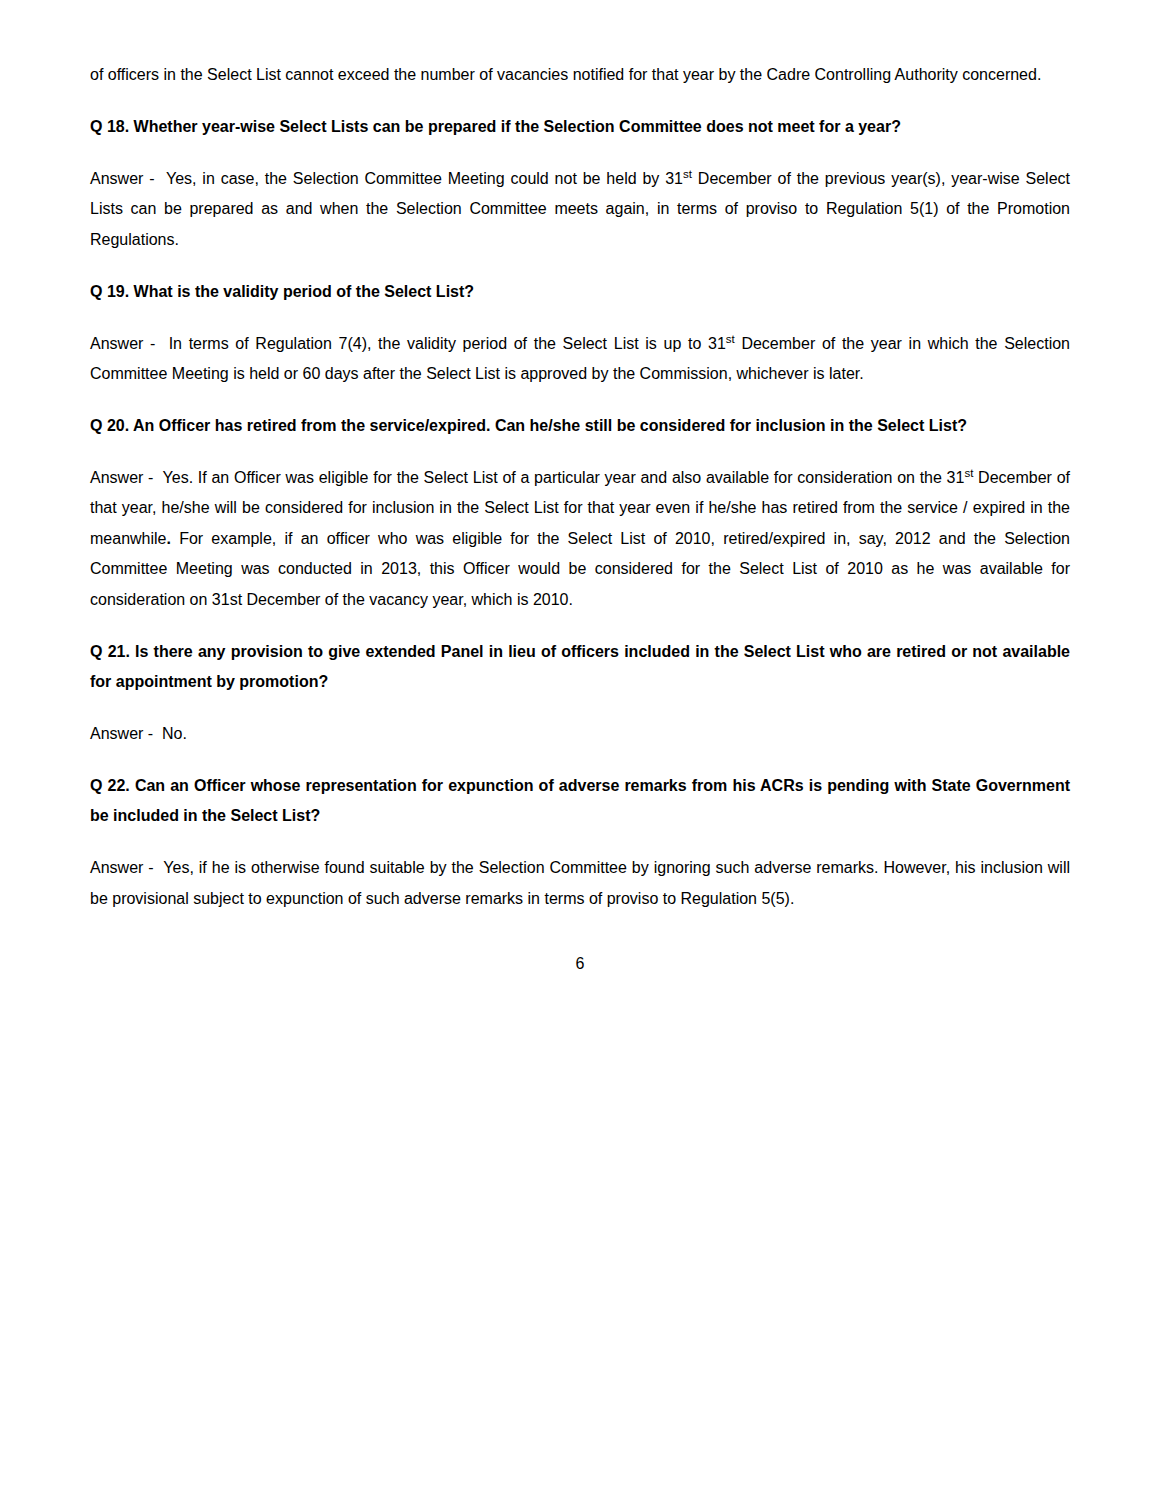of officers in the Select List cannot exceed the number of vacancies notified for that year by the Cadre Controlling Authority concerned.
Q 18. Whether year-wise Select Lists can be prepared if the Selection Committee does not meet for a year?
Answer - Yes, in case, the Selection Committee Meeting could not be held by 31st December of the previous year(s), year-wise Select Lists can be prepared as and when the Selection Committee meets again, in terms of proviso to Regulation 5(1) of the Promotion Regulations.
Q 19. What is the validity period of the Select List?
Answer - In terms of Regulation 7(4), the validity period of the Select List is up to 31st December of the year in which the Selection Committee Meeting is held or 60 days after the Select List is approved by the Commission, whichever is later.
Q 20. An Officer has retired from the service/expired. Can he/she still be considered for inclusion in the Select List?
Answer - Yes. If an Officer was eligible for the Select List of a particular year and also available for consideration on the 31st December of that year, he/she will be considered for inclusion in the Select List for that year even if he/she has retired from the service / expired in the meanwhile. For example, if an officer who was eligible for the Select List of 2010, retired/expired in, say, 2012 and the Selection Committee Meeting was conducted in 2013, this Officer would be considered for the Select List of 2010 as he was available for consideration on 31st December of the vacancy year, which is 2010.
Q 21. Is there any provision to give extended Panel in lieu of officers included in the Select List who are retired or not available for appointment by promotion?
Answer - No.
Q 22. Can an Officer whose representation for expunction of adverse remarks from his ACRs is pending with State Government be included in the Select List?
Answer - Yes, if he is otherwise found suitable by the Selection Committee by ignoring such adverse remarks. However, his inclusion will be provisional subject to expunction of such adverse remarks in terms of proviso to Regulation 5(5).
6